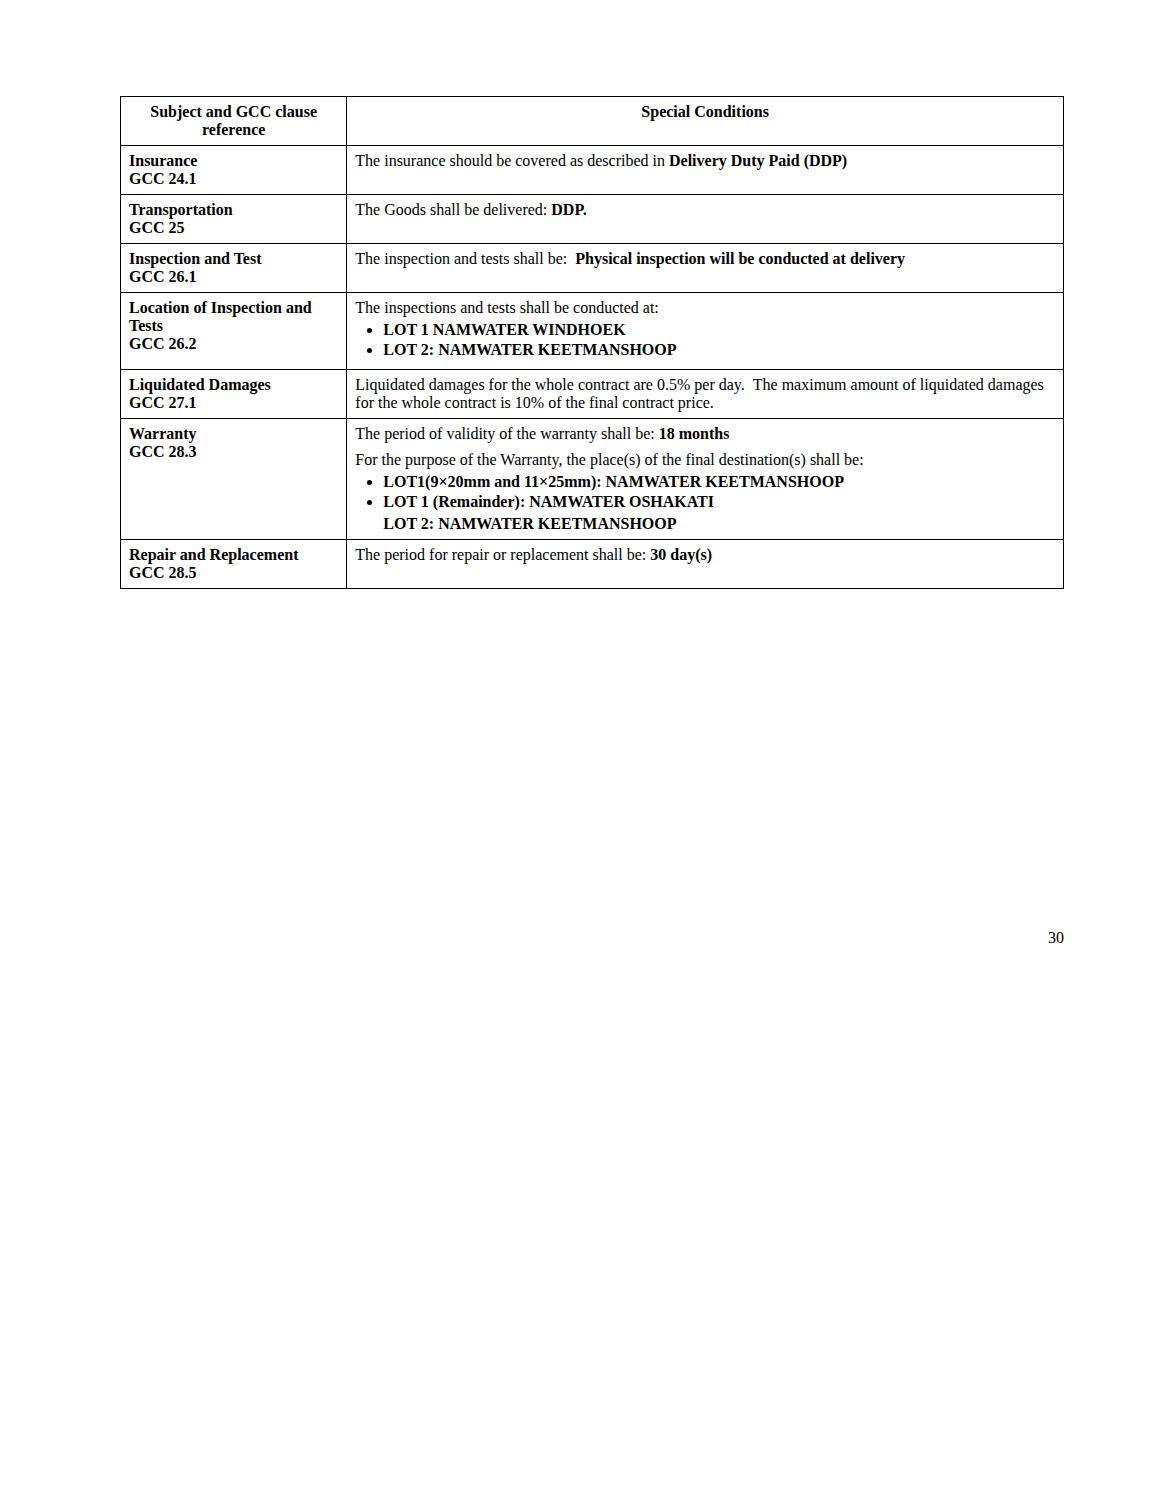| Subject and GCC clause reference | Special Conditions |
| --- | --- |
| Insurance GCC 24.1 | The insurance should be covered as described in Delivery Duty Paid (DDP) |
| Transportation GCC 25 | The Goods shall be delivered: DDP. |
| Inspection and Test GCC 26.1 | The inspection and tests shall be: Physical inspection will be conducted at delivery |
| Location of Inspection and Tests GCC 26.2 | The inspections and tests shall be conducted at: LOT 1 NAMWATER WINDHOEK LOT 2: NAMWATER KEETMANSHOOP |
| Liquidated Damages GCC 27.1 | Liquidated damages for the whole contract are 0.5% per day. The maximum amount of liquidated damages for the whole contract is 10% of the final contract price. |
| Warranty GCC 28.3 | The period of validity of the warranty shall be: 18 months For the purpose of the Warranty, the place(s) of the final destination(s) shall be: LOT1(9×20mm and 11×25mm): NAMWATER KEETMANSHOOP LOT 1 (Remainder): NAMWATER OSHAKATI LOT 2: NAMWATER KEETMANSHOOP |
| Repair and Replacement GCC 28.5 | The period for repair or replacement shall be: 30 day(s) |
30